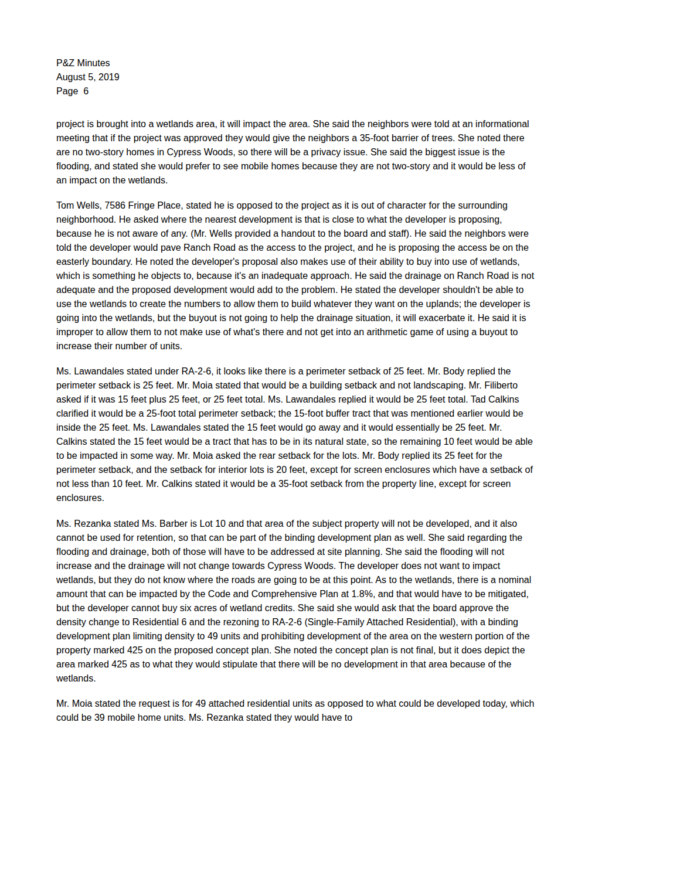P&Z Minutes
August 5, 2019
Page 6
project is brought into a wetlands area, it will impact the area. She said the neighbors were told at an informational meeting that if the project was approved they would give the neighbors a 35-foot barrier of trees. She noted there are no two-story homes in Cypress Woods, so there will be a privacy issue. She said the biggest issue is the flooding, and stated she would prefer to see mobile homes because they are not two-story and it would be less of an impact on the wetlands.
Tom Wells, 7586 Fringe Place, stated he is opposed to the project as it is out of character for the surrounding neighborhood. He asked where the nearest development is that is close to what the developer is proposing, because he is not aware of any. (Mr. Wells provided a handout to the board and staff). He said the neighbors were told the developer would pave Ranch Road as the access to the project, and he is proposing the access be on the easterly boundary. He noted the developer's proposal also makes use of their ability to buy into use of wetlands, which is something he objects to, because it's an inadequate approach. He said the drainage on Ranch Road is not adequate and the proposed development would add to the problem. He stated the developer shouldn't be able to use the wetlands to create the numbers to allow them to build whatever they want on the uplands; the developer is going into the wetlands, but the buyout is not going to help the drainage situation, it will exacerbate it. He said it is improper to allow them to not make use of what's there and not get into an arithmetic game of using a buyout to increase their number of units.
Ms. Lawandales stated under RA-2-6, it looks like there is a perimeter setback of 25 feet. Mr. Body replied the perimeter setback is 25 feet. Mr. Moia stated that would be a building setback and not landscaping. Mr. Filiberto asked if it was 15 feet plus 25 feet, or 25 feet total. Ms. Lawandales replied it would be 25 feet total. Tad Calkins clarified it would be a 25-foot total perimeter setback; the 15-foot buffer tract that was mentioned earlier would be inside the 25 feet. Ms. Lawandales stated the 15 feet would go away and it would essentially be 25 feet. Mr. Calkins stated the 15 feet would be a tract that has to be in its natural state, so the remaining 10 feet would be able to be impacted in some way. Mr. Moia asked the rear setback for the lots. Mr. Body replied its 25 feet for the perimeter setback, and the setback for interior lots is 20 feet, except for screen enclosures which have a setback of not less than 10 feet. Mr. Calkins stated it would be a 35-foot setback from the property line, except for screen enclosures.
Ms. Rezanka stated Ms. Barber is Lot 10 and that area of the subject property will not be developed, and it also cannot be used for retention, so that can be part of the binding development plan as well. She said regarding the flooding and drainage, both of those will have to be addressed at site planning. She said the flooding will not increase and the drainage will not change towards Cypress Woods. The developer does not want to impact wetlands, but they do not know where the roads are going to be at this point. As to the wetlands, there is a nominal amount that can be impacted by the Code and Comprehensive Plan at 1.8%, and that would have to be mitigated, but the developer cannot buy six acres of wetland credits. She said she would ask that the board approve the density change to Residential 6 and the rezoning to RA-2-6 (Single-Family Attached Residential), with a binding development plan limiting density to 49 units and prohibiting development of the area on the western portion of the property marked 425 on the proposed concept plan. She noted the concept plan is not final, but it does depict the area marked 425 as to what they would stipulate that there will be no development in that area because of the wetlands.
Mr. Moia stated the request is for 49 attached residential units as opposed to what could be developed today, which could be 39 mobile home units. Ms. Rezanka stated they would have to